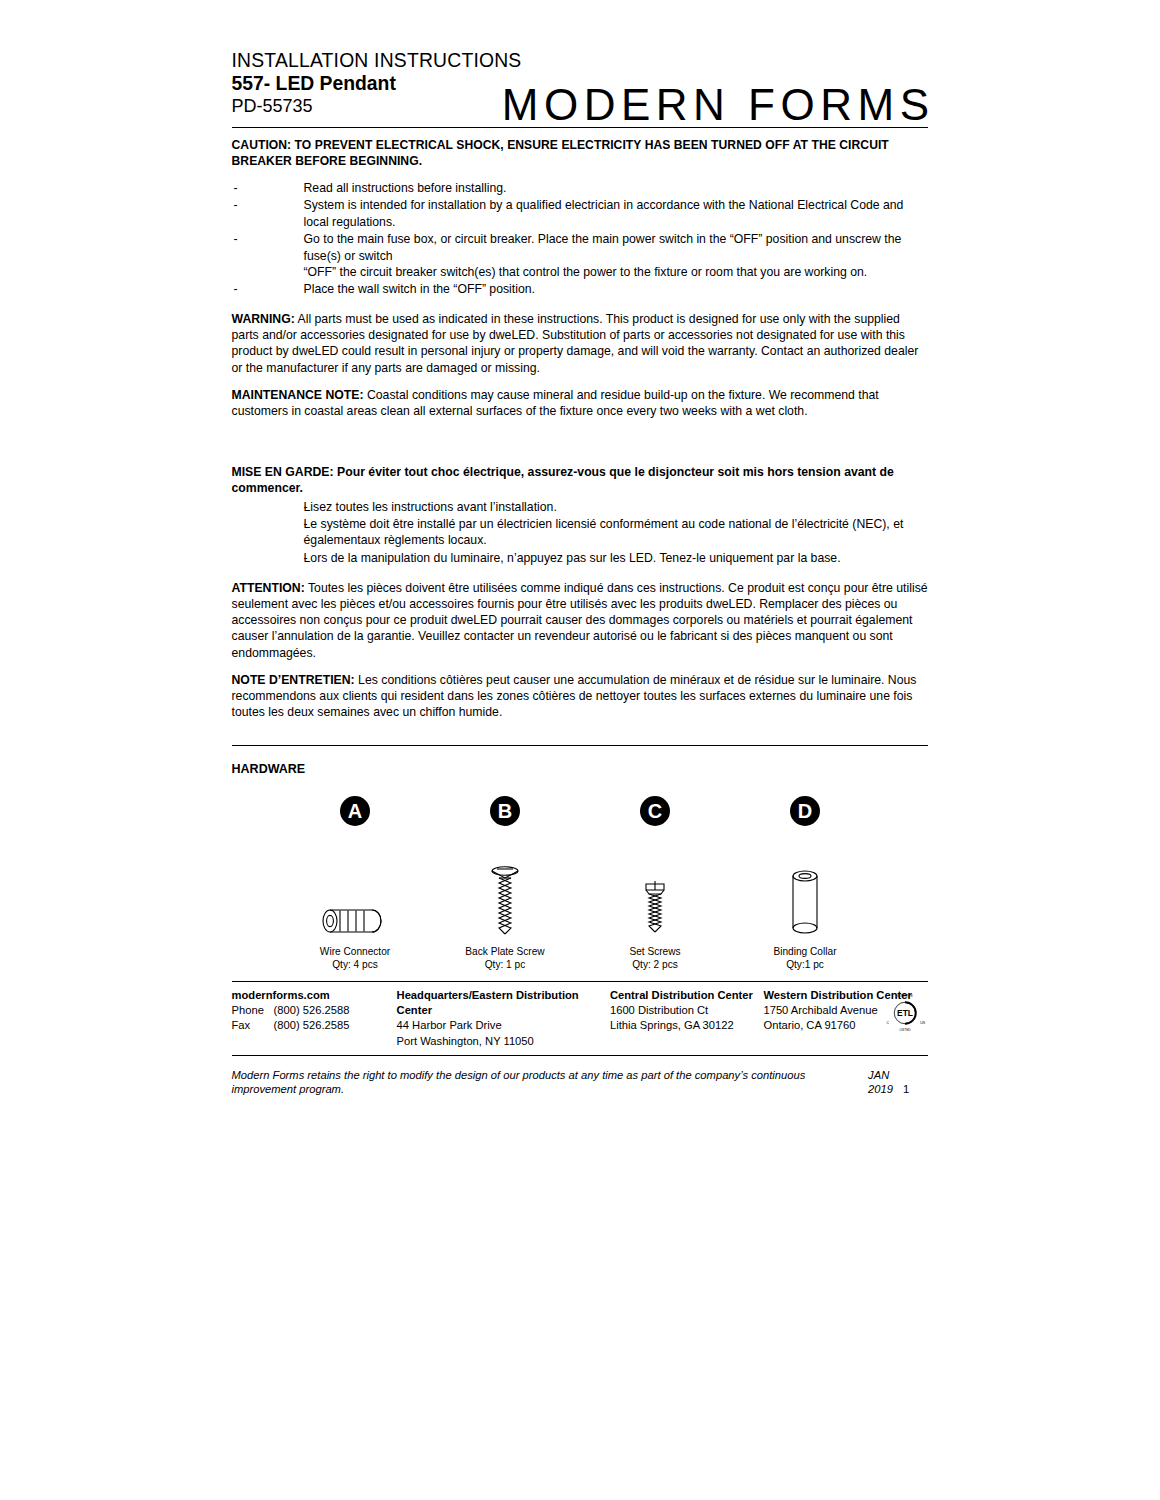INSTALLATION INSTRUCTIONS
557- LED Pendant
PD-55735
MODERN FORMS
CAUTION: TO PREVENT ELECTRICAL SHOCK, ENSURE ELECTRICITY HAS BEEN TURNED OFF AT THE CIRCUIT BREAKER BEFORE BEGINNING.
-Read all instructions before installing.
-System is intended for installation by a qualified electrician in accordance with the National Electrical Code and local regulations.
-Go to the main fuse box, or circuit breaker. Place the main power switch in the “OFF” position and unscrew the fuse(s) or switch“OFF” the circuit breaker switch(es) that control the power to the fixture or room that you are working on.
-Place the wall switch in the “OFF” position.
WARNING: All parts must be used as indicated in these instructions. This product is designed for use only with the supplied parts and/or accessories designated for use by dweLED. Substitution of parts or accessories not designated for use with this product by dweLED could result in personal injury or property damage, and will void the warranty. Contact an authorized dealer or the manufacturer if any parts are damaged or missing.
MAINTENANCE NOTE: Coastal conditions may cause mineral and residue build-up on the fixture. We recommend that customers in coastal areas clean all external surfaces of the fixture once every two weeks with a wet cloth.
MISE EN GARDE: Pour éviter tout choc électrique, assurez-vous que le disjoncteur soit mis hors tension avant de commencer.
-Lisez toutes les instructions avant l’installation.
-Le système doit être installé par un électricien licensié conformément au code national de l’électricité (NEC), et égalementaux règlements locaux.
-Lors de la manipulation du luminaire, n’appuyez pas sur les LED. Tenez-le uniquement par la base.
ATTENTION: Toutes les pièces doivent être utilisées comme indiqué dans ces instructions. Ce produit est conçu pour être utilisé seulement avec les pièces et/ou accessoires fournis pour être utilisés avec les produits dweLED. Remplacer des pièces ou accessoires non conçus pour ce produit dweLED pourrait causer des dommages corporels ou matériels et pourrait également causer l’annulation de la garantie. Veuillez contacter un revendeur autorisé ou le fabricant si des pièces manquent ou sont endommagées.
NOTE D’ENTRETIEN: Les conditions côtières peut causer une accumulation de minéraux et de résidue sur le luminaire. Nous recommendons aux clients qui resident dans les zones côtières de nettoyer toutes les surfaces externes du luminaire une fois toutes les deux semaines avec un chiffon humide.
HARDWARE
A
Wire Connector
Qty: 4 pcs
B
Back Plate Screw
Qty: 1 pc
C
Set Screws
Qty: 2 pcs
D
Binding Collar
Qty:1 pc
modernforms.com
Phone(800) 526.2588
Fax(800) 526.2585
Headquarters/Eastern Distribution Center
44 Harbor Park Drive
Port Washington, NY 11050
Central Distribution Center
1600 Distribution Ct
Lithia Springs, GA 30122
Western Distribution Center
1750 Archibald Avenue
Ontario, CA 91760
ETL INTERTEK LISTED C US
Modern Forms retains the right to modify the design of our products at any time as part of the company’s continuous improvement program.
JAN 20191